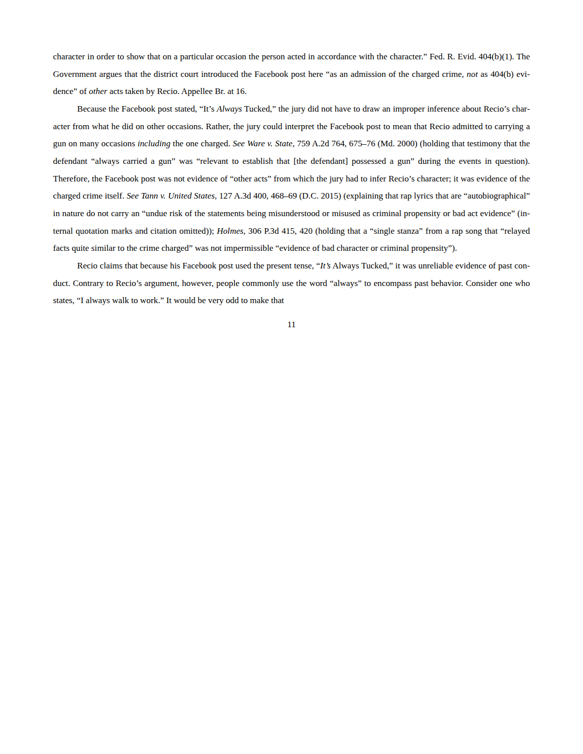character in order to show that on a particular occasion the person acted in accordance with the character.” Fed. R. Evid. 404(b)(1). The Government argues that the district court introduced the Facebook post here “as an admission of the charged crime, not as 404(b) evidence” of other acts taken by Recio. Appellee Br. at 16.
Because the Facebook post stated, “It’s Always Tucked,” the jury did not have to draw an improper inference about Recio’s character from what he did on other occasions. Rather, the jury could interpret the Facebook post to mean that Recio admitted to carrying a gun on many occasions including the one charged. See Ware v. State, 759 A.2d 764, 675–76 (Md. 2000) (holding that testimony that the defendant “always carried a gun” was “relevant to establish that [the defendant] possessed a gun” during the events in question). Therefore, the Facebook post was not evidence of “other acts” from which the jury had to infer Recio’s character; it was evidence of the charged crime itself. See Tann v. United States, 127 A.3d 400, 468–69 (D.C. 2015) (explaining that rap lyrics that are “autobiographical” in nature do not carry an “undue risk of the statements being misunderstood or misused as criminal propensity or bad act evidence” (internal quotation marks and citation omitted)); Holmes, 306 P.3d 415, 420 (holding that a “single stanza” from a rap song that “relayed facts quite similar to the crime charged” was not impermissible “evidence of bad character or criminal propensity”).
Recio claims that because his Facebook post used the present tense, “It’s Always Tucked,” it was unreliable evidence of past conduct. Contrary to Recio’s argument, however, people commonly use the word “always” to encompass past behavior. Consider one who states, “I always walk to work.” It would be very odd to make that
11